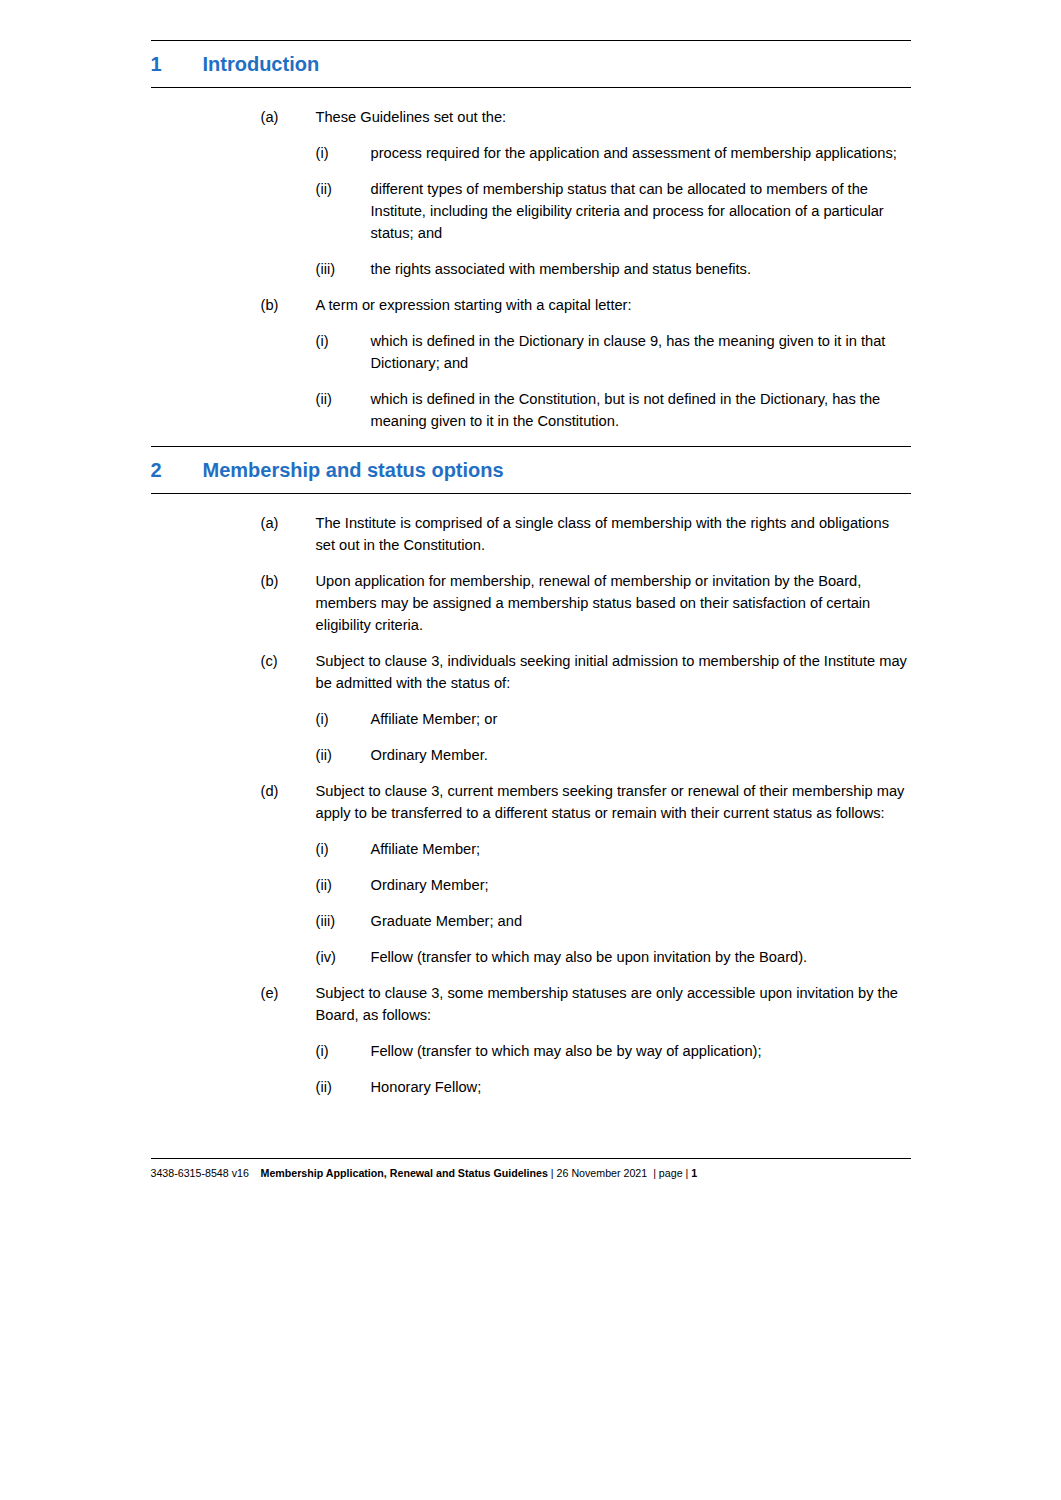1
Introduction
(a)
These Guidelines set out the:
(i)
process required for the application and assessment of membership applications;
(ii)
different types of membership status that can be allocated to members of the Institute, including the eligibility criteria and process for allocation of a particular status; and
(iii)
the rights associated with membership and status benefits.
(b)
A term or expression starting with a capital letter:
(i)
which is defined in the Dictionary in clause 9, has the meaning given to it in that Dictionary; and
(ii)
which is defined in the Constitution, but is not defined in the Dictionary, has the meaning given to it in the Constitution.
2
Membership and status options
(a)
The Institute is comprised of a single class of membership with the rights and obligations set out in the Constitution.
(b)
Upon application for membership, renewal of membership or invitation by the Board, members may be assigned a membership status based on their satisfaction of certain eligibility criteria.
(c)
Subject to clause 3, individuals seeking initial admission to membership of the Institute may be admitted with the status of:
(i)
Affiliate Member; or
(ii)
Ordinary Member.
(d)
Subject to clause 3, current members seeking transfer or renewal of their membership may apply to be transferred to a different status or remain with their current status as follows:
(i)
Affiliate Member;
(ii)
Ordinary Member;
(iii)
Graduate Member; and
(iv)
Fellow (transfer to which may also be upon invitation by the Board).
(e)
Subject to clause 3, some membership statuses are only accessible upon invitation by the Board, as follows:
(i)
Fellow (transfer to which may also be by way of application);
(ii)
Honorary Fellow;
3438-6315-8548 v16
Membership Application, Renewal and Status Guidelines | 26 November 2021 | page | 1